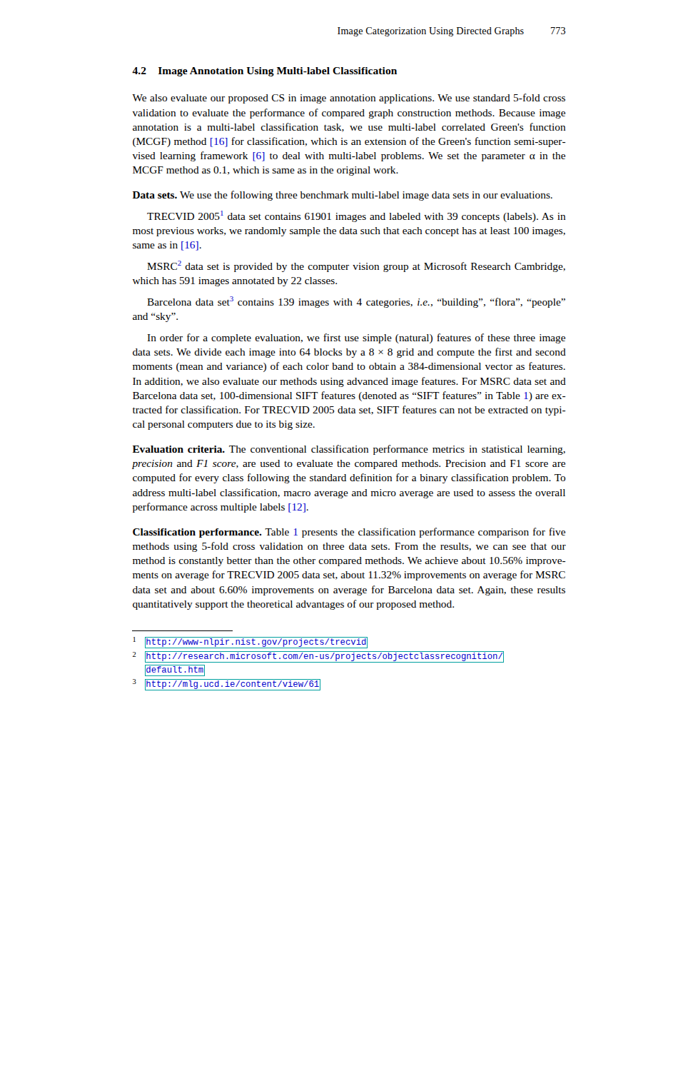Image Categorization Using Directed Graphs 773
4.2 Image Annotation Using Multi-label Classification
We also evaluate our proposed CS in image annotation applications. We use standard 5-fold cross validation to evaluate the performance of compared graph construction methods. Because image annotation is a multi-label classification task, we use multi-label correlated Green's function (MCGF) method [16] for classification, which is an extension of the Green's function semi-supervised learning framework [6] to deal with multi-label problems. We set the parameter α in the MCGF method as 0.1, which is same as in the original work.
Data sets. We use the following three benchmark multi-label image data sets in our evaluations.
TRECVID 20051 data set contains 61901 images and labeled with 39 concepts (labels). As in most previous works, we randomly sample the data such that each concept has at least 100 images, same as in [16].
MSRC2 data set is provided by the computer vision group at Microsoft Research Cambridge, which has 591 images annotated by 22 classes.
Barcelona data set3 contains 139 images with 4 categories, i.e., “building”, “flora”, “people” and “sky”.
In order for a complete evaluation, we first use simple (natural) features of these three image data sets. We divide each image into 64 blocks by a 8 × 8 grid and compute the first and second moments (mean and variance) of each color band to obtain a 384-dimensional vector as features. In addition, we also evaluate our methods using advanced image features. For MSRC data set and Barcelona data set, 100-dimensional SIFT features (denoted as “SIFT features” in Table 1) are extracted for classification. For TRECVID 2005 data set, SIFT features can not be extracted on typical personal computers due to its big size.
Evaluation criteria. The conventional classification performance metrics in statistical learning, precision and F1 score, are used to evaluate the compared methods. Precision and F1 score are computed for every class following the standard definition for a binary classification problem. To address multi-label classification, macro average and micro average are used to assess the overall performance across multiple labels [12].
Classification performance. Table 1 presents the classification performance comparison for five methods using 5-fold cross validation on three data sets. From the results, we can see that our method is constantly better than the other compared methods. We achieve about 10.56% improvements on average for TRECVID 2005 data set, about 11.32% improvements on average for MSRC data set and about 6.60% improvements on average for Barcelona data set. Again, these results quantitatively support the theoretical advantages of our proposed method.
1 http://www-nlpir.nist.gov/projects/trecvid
2 http://research.microsoft.com/en-us/projects/objectclassrecognition/default.htm
3 http://mlg.ucd.ie/content/view/61